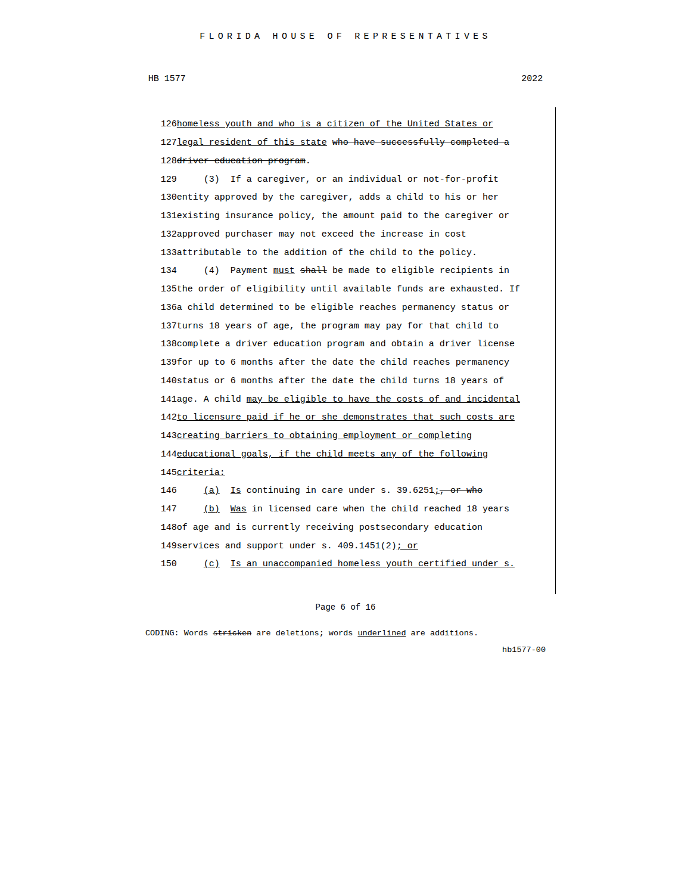FLORIDA HOUSE OF REPRESENTATIVES
HB 1577 2022
| 126 | homeless youth and who is a citizen of the United States or |
| 127 | legal resident of this state who have successfully completed a |
| 128 | driver education program . |
| 129 | (3) If a caregiver, or an individual or not-for-profit |
| 130 | entity approved by the caregiver, adds a child to his or her |
| 131 | existing insurance policy, the amount paid to the caregiver or |
| 132 | approved purchaser may not exceed the increase in cost |
| 133 | attributable to the addition of the child to the policy. |
| 134 | (4) Payment must shall be made to eligible recipients in |
| 135 | the order of eligibility until available funds are exhausted. If |
| 136 | a child determined to be eligible reaches permanency status or |
| 137 | turns 18 years of age, the program may pay for that child to |
| 138 | complete a driver education program and obtain a driver license |
| 139 | for up to 6 months after the date the child reaches permanency |
| 140 | status or 6 months after the date the child turns 18 years of |
| 141 | age. A child may be eligible to have the costs of and incidental |
| 142 | to licensure paid if he or she demonstrates that such costs are |
| 143 | creating barriers to obtaining employment or completing |
| 144 | educational goals, if the child meets any of the following |
| 145 | criteria: |
| 146 | (a) Is continuing in care under s. 39.6251 ; , or who |
| 147 | (b) Was in licensed care when the child reached 18 years |
| 148 | of age and is currently receiving postsecondary education |
| 149 | services and support under s. 409.1451(2) ; or |
| 150 | (c) Is an unaccompanied homeless youth certified under s. |
Page 6 of 16
CODING: Words stricken are deletions; words underlined are additions.
hb1577-00